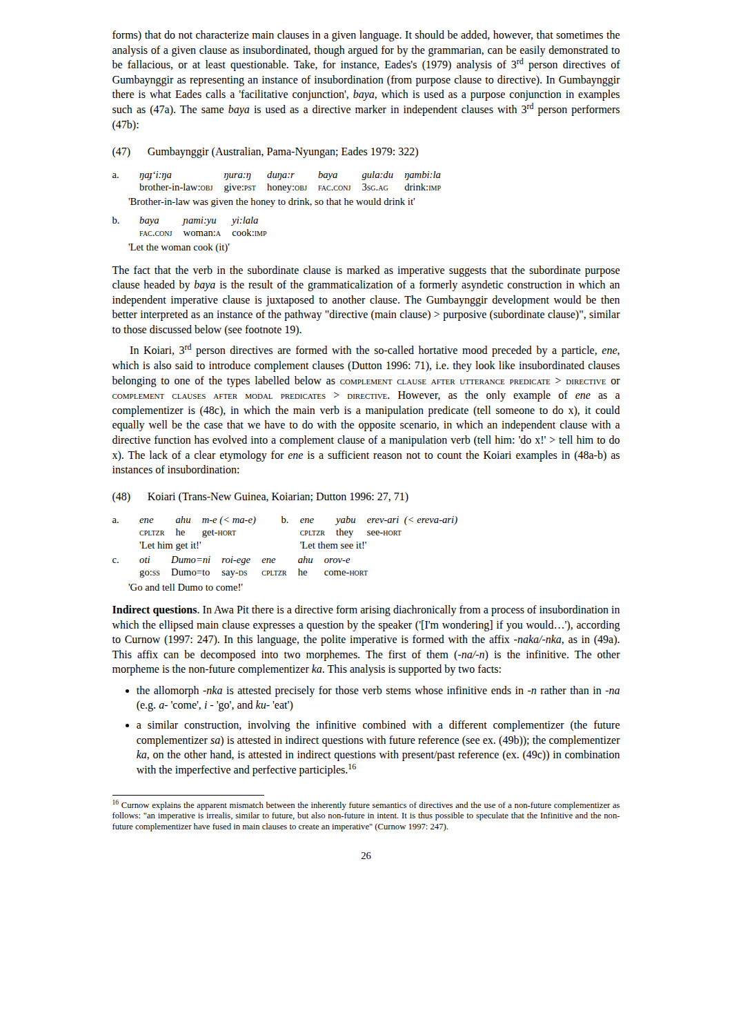forms) that do not characterize main clauses in a given language. It should be added, however, that sometimes the analysis of a given clause as insubordinated, though argued for by the grammarian, can be easily demonstrated to be fallacious, or at least questionable. Take, for instance, Eades's (1979) analysis of 3rd person directives of Gumbaynggir as representing an instance of insubordination (from purpose clause to directive). In Gumbaynggir there is what Eades calls a 'facilitative conjunction', baya, which is used as a purpose conjunction in examples such as (47a). The same baya is used as a directive marker in independent clauses with 3rd person performers (47b):
(47) Gumbaynggir (Australian, Pama-Nyungan; Eades 1979: 322)
| a. | ŋaɟ‘i:ŋa | ŋura:ŋ | duŋa:r | baya | gula:du | ŋambi:la |
| | brother-in-law: obj | give: pst | honey: obj | fac.conj | 3 sg.ag | drink: imp |
'Brother-in-law was given the honey to drink, so that he would drink it'
| b. | baya | ɲami:yu | yi:lala |
| | fac.conj | woman: a | cook: imp |
'Let the woman cook (it)'
The fact that the verb in the subordinate clause is marked as imperative suggests that the subordinate purpose clause headed by baya is the result of the grammaticalization of a formerly asyndetic construction in which an independent imperative clause is juxtaposed to another clause. The Gumbaynggir development would be then better interpreted as an instance of the pathway "directive (main clause) > purposive (subordinate clause)", similar to those discussed below (see footnote 19).
In Koiari, 3rd person directives are formed with the so-called hortative mood preceded by a particle, ene, which is also said to introduce complement clauses (Dutton 1996: 71), i.e. they look like insubordinated clauses belonging to one of the types labelled below as complement clause after utterance predicate > directive or complement clauses after modal predicates > directive. However, as the only example of ene as a complementizer is (48c), in which the main verb is a manipulation predicate (tell someone to do x), it could equally well be the case that we have to do with the opposite scenario, in which an independent clause with a directive function has evolved into a complement clause of a manipulation verb (tell him: 'do x!' > tell him to do x). The lack of a clear etymology for ene is a sufficient reason not to count the Koiari examples in (48a-b) as instances of insubordination:
(48) Koiari (Trans-New Guinea, Koiarian; Dutton 1996: 27, 71)
| a. | ene | ahu | m-e (< ma-e) | b. | ene | yabu | erev-ari (< ereva-ari) |
| | cpltzr | he | get- hort | | cpltzr | they | see- hort |
| | 'Let him get it!' | | 'Let them see it!' |
| c. | oti | Dumo=ni | roi-ege | ene | ahu | orov-e |
| | go: ss | Dumo=to | say- ds | cpltzr | he | come- hort |
'Go and tell Dumo to come!'
Indirect questions. In Awa Pit there is a directive form arising diachronically from a process of insubordination in which the ellipsed main clause expresses a question by the speaker ('[I'm wondering] if you would…'), according to Curnow (1997: 247). In this language, the polite imperative is formed with the affix -naka/-nka, as in (49a). This affix can be decomposed into two morphemes. The first of them (-na/-n) is the infinitive. The other morpheme is the non-future complementizer ka. This analysis is supported by two facts:
the allomorph -nka is attested precisely for those verb stems whose infinitive ends in -n rather than in -na (e.g. a- 'come', i - 'go', and ku- 'eat')
a similar construction, involving the infinitive combined with a different complementizer (the future complementizer sa) is attested in indirect questions with future reference (see ex. (49b)); the complementizer ka, on the other hand, is attested in indirect questions with present/past reference (ex. (49c)) in combination with the imperfective and perfective participles.16
16 Curnow explains the apparent mismatch between the inherently future semantics of directives and the use of a non-future complementizer as follows: "an imperative is irrealis, similar to future, but also non-future in intent. It is thus possible to speculate that the Infinitive and the non-future complementizer have fused in main clauses to create an imperative" (Curnow 1997: 247).
26